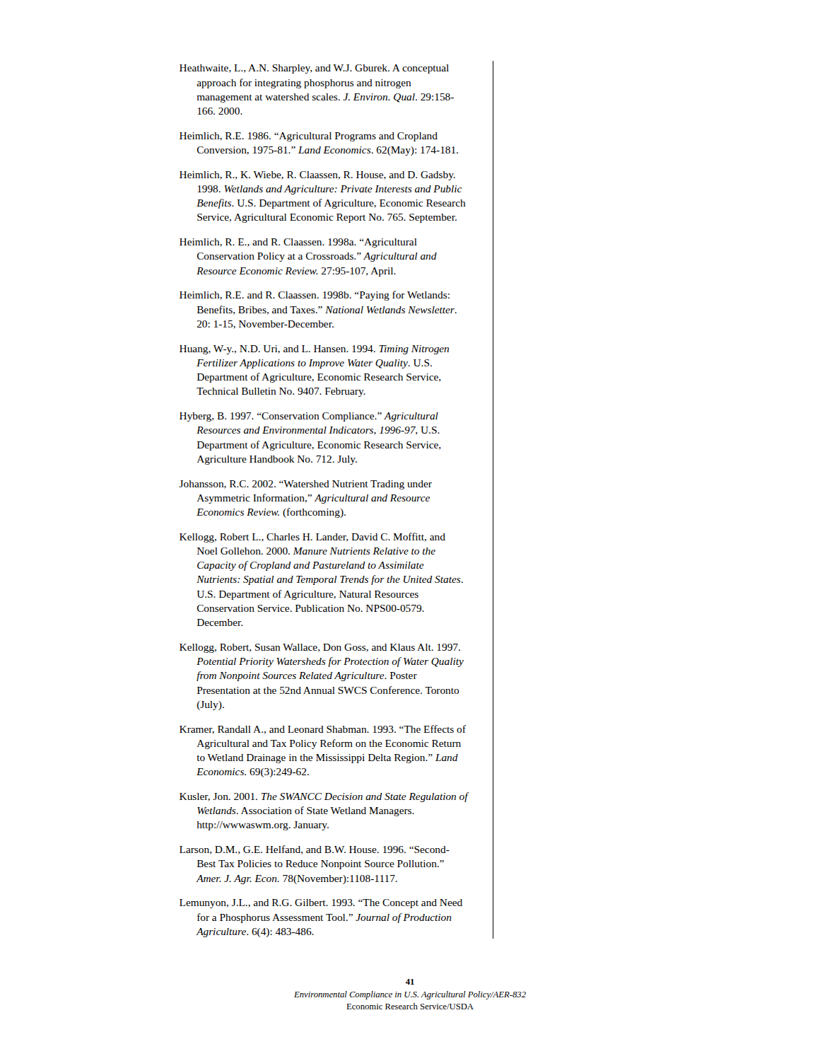Heathwaite, L., A.N. Sharpley, and W.J. Gburek. A conceptual approach for integrating phosphorus and nitrogen management at watershed scales. J. Environ. Qual. 29:158-166. 2000.
Heimlich, R.E. 1986. “Agricultural Programs and Cropland Conversion, 1975-81.” Land Economics. 62(May): 174-181.
Heimlich, R., K. Wiebe, R. Claassen, R. House, and D. Gadsby. 1998. Wetlands and Agriculture: Private Interests and Public Benefits. U.S. Department of Agriculture, Economic Research Service, Agricultural Economic Report No. 765. September.
Heimlich, R. E., and R. Claassen. 1998a. “Agricultural Conservation Policy at a Crossroads.” Agricultural and Resource Economic Review. 27:95-107, April.
Heimlich, R.E. and R. Claassen. 1998b. “Paying for Wetlands: Benefits, Bribes, and Taxes.” National Wetlands Newsletter. 20: 1-15, November-December.
Huang, W-y., N.D. Uri, and L. Hansen. 1994. Timing Nitrogen Fertilizer Applications to Improve Water Quality. U.S. Department of Agriculture, Economic Research Service, Technical Bulletin No. 9407. February.
Hyberg, B. 1997. “Conservation Compliance.” Agricultural Resources and Environmental Indicators, 1996-97, U.S. Department of Agriculture, Economic Research Service, Agriculture Handbook No. 712. July.
Johansson, R.C. 2002. “Watershed Nutrient Trading under Asymmetric Information,” Agricultural and Resource Economics Review. (forthcoming).
Kellogg, Robert L., Charles H. Lander, David C. Moffitt, and Noel Gollehon. 2000. Manure Nutrients Relative to the Capacity of Cropland and Pastureland to Assimilate Nutrients: Spatial and Temporal Trends for the United States. U.S. Department of Agriculture, Natural Resources Conservation Service. Publication No. NPS00-0579. December.
Kellogg, Robert, Susan Wallace, Don Goss, and Klaus Alt. 1997. Potential Priority Watersheds for Protection of Water Quality from Nonpoint Sources Related Agriculture. Poster Presentation at the 52nd Annual SWCS Conference. Toronto (July).
Kramer, Randall A., and Leonard Shabman. 1993. “The Effects of Agricultural and Tax Policy Reform on the Economic Return to Wetland Drainage in the Mississippi Delta Region.” Land Economics. 69(3):249-62.
Kusler, Jon. 2001. The SWANCC Decision and State Regulation of Wetlands. Association of State Wetland Managers. http://wwwaswm.org. January.
Larson, D.M., G.E. Helfand, and B.W. House. 1996. “Second-Best Tax Policies to Reduce Nonpoint Source Pollution.” Amer. J. Agr. Econ. 78(November):1108-1117.
Lemunyon, J.L., and R.G. Gilbert. 1993. “The Concept and Need for a Phosphorus Assessment Tool.” Journal of Production Agriculture. 6(4): 483-486.
41
Environmental Compliance in U.S. Agricultural Policy/AER-832
Economic Research Service/USDA